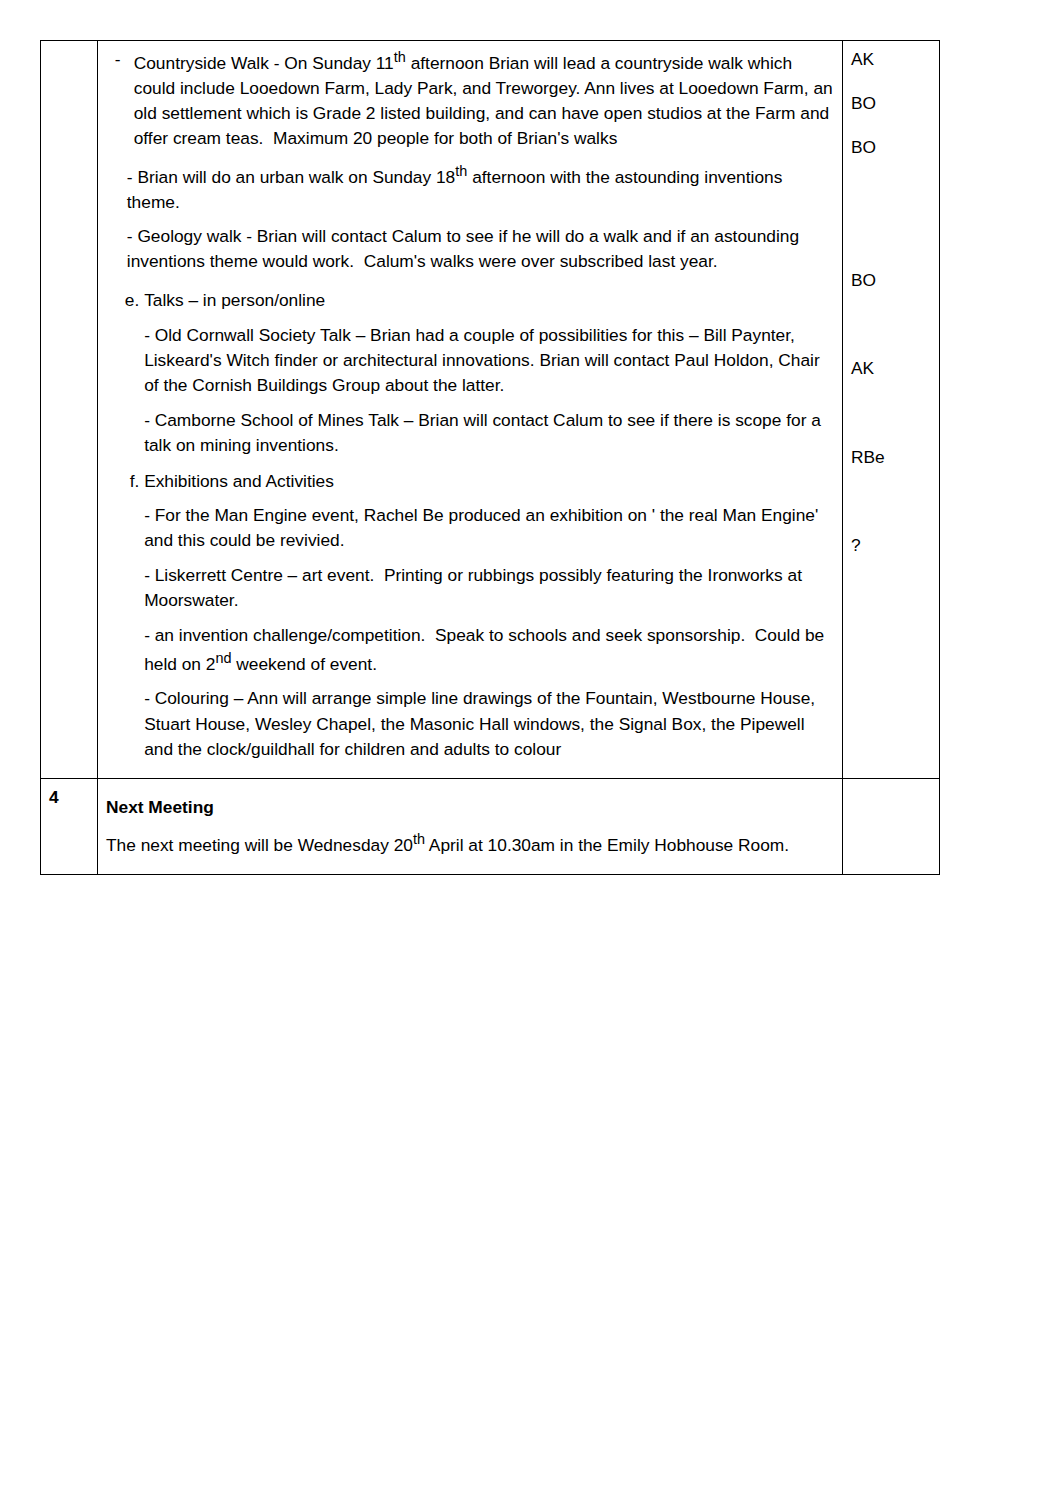| | Countryside Walk - On Sunday 11 th afternoon Brian will lead a countryside walk which could include Looedown Farm, Lady Park, and Treworgey. Ann lives at Looedown Farm, an old settlement which is Grade 2 listed building, and can have open studios at the Farm and offer cream teas. Maximum 20 people for both of Brian's walks - Brian will do an urban walk on Sunday 18 th afternoon with the astounding inventions theme. - Geology walk - Brian will contact Calum to see if he will do a walk and if an astounding inventions theme would work. Calum's walks were over subscribed last year. Talks – in person/online - Old Cornwall Society Talk – Brian had a couple of possibilities for this – Bill Paynter, Liskeard's Witch finder or architectural innovations. Brian will contact Paul Holdon, Chair of the Cornish Buildings Group about the latter. - Camborne School of Mines Talk – Brian will contact Calum to see if there is scope for a talk on mining inventions. Exhibitions and Activities - For the Man Engine event, Rachel Be produced an exhibition on ' the real Man Engine' and this could be revivied. - Liskerrett Centre – art event. Printing or rubbings possibly featuring the Ironworks at Moorswater. - an invention challenge/competition. Speak to schools and seek sponsorship. Could be held on 2 nd weekend of event. - Colouring – Ann will arrange simple line drawings of the Fountain, Westbourne House, Stuart House, Wesley Chapel, the Masonic Hall windows, the Signal Box, the Pipewell and the clock/guildhall for children and adults to colour | AK BO BO BO AK RBe ? |
| 4 | Next Meeting The next meeting will be Wednesday 20 th April at 10.30am in the Emily Hobhouse Room. | |